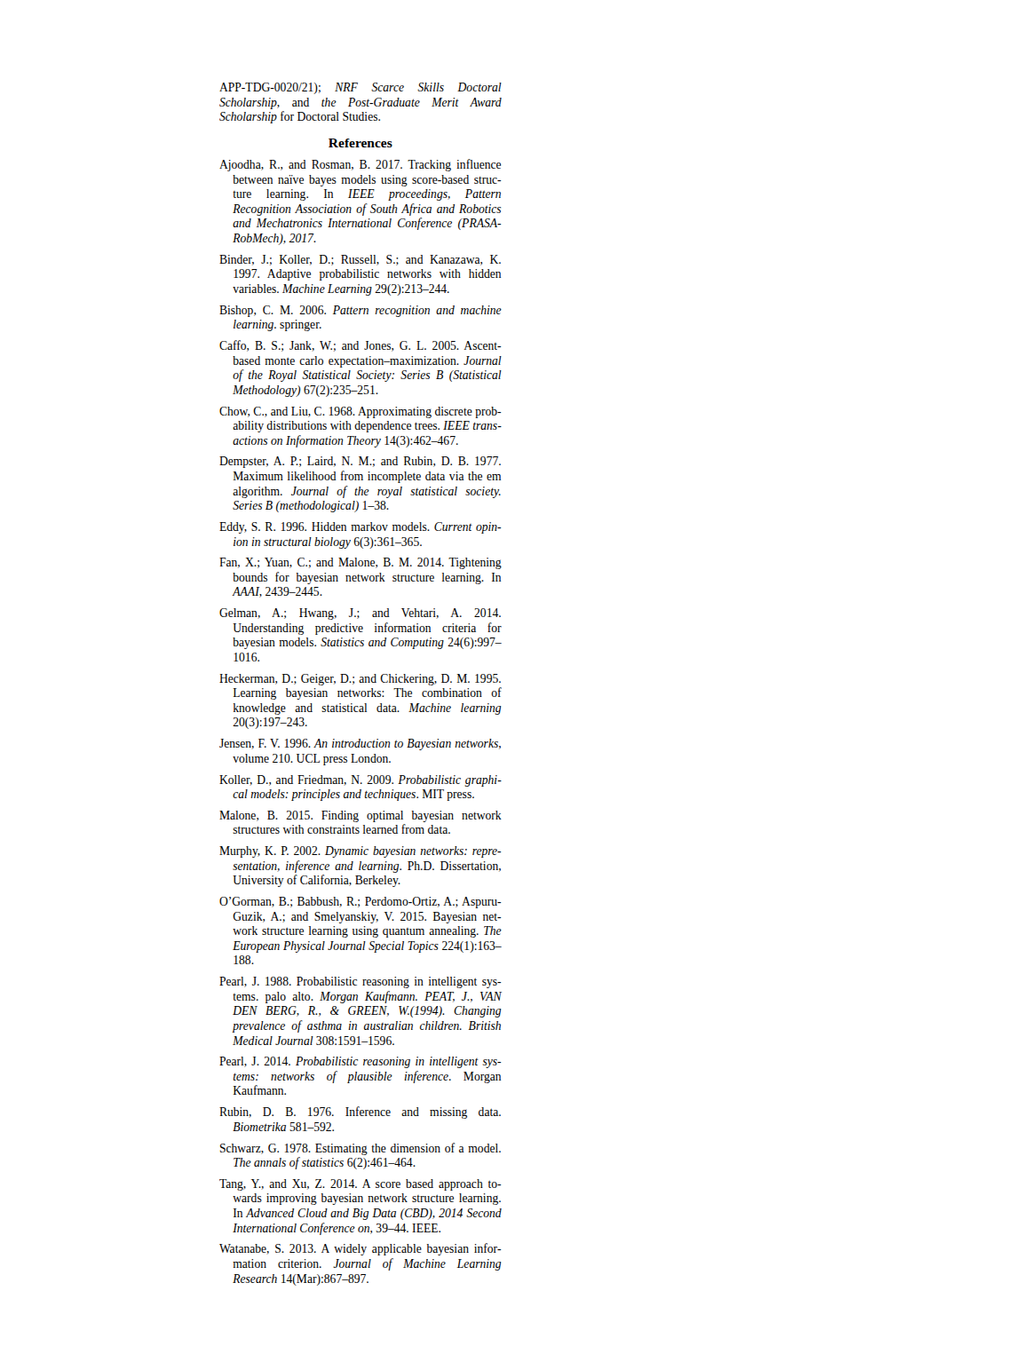APP-TDG-0020/21); NRF Scarce Skills Doctoral Scholarship, and the Post-Graduate Merit Award Scholarship for Doctoral Studies.
References
Ajoodha, R., and Rosman, B. 2017. Tracking influence between naïve bayes models using score-based structure learning. In IEEE proceedings, Pattern Recognition Association of South Africa and Robotics and Mechatronics International Conference (PRASA-RobMech), 2017.
Binder, J.; Koller, D.; Russell, S.; and Kanazawa, K. 1997. Adaptive probabilistic networks with hidden variables. Machine Learning 29(2):213–244.
Bishop, C. M. 2006. Pattern recognition and machine learning. springer.
Caffo, B. S.; Jank, W.; and Jones, G. L. 2005. Ascent-based monte carlo expectation–maximization. Journal of the Royal Statistical Society: Series B (Statistical Methodology) 67(2):235–251.
Chow, C., and Liu, C. 1968. Approximating discrete probability distributions with dependence trees. IEEE transactions on Information Theory 14(3):462–467.
Dempster, A. P.; Laird, N. M.; and Rubin, D. B. 1977. Maximum likelihood from incomplete data via the em algorithm. Journal of the royal statistical society. Series B (methodological) 1–38.
Eddy, S. R. 1996. Hidden markov models. Current opinion in structural biology 6(3):361–365.
Fan, X.; Yuan, C.; and Malone, B. M. 2014. Tightening bounds for bayesian network structure learning. In AAAI, 2439–2445.
Gelman, A.; Hwang, J.; and Vehtari, A. 2014. Understanding predictive information criteria for bayesian models. Statistics and Computing 24(6):997–1016.
Heckerman, D.; Geiger, D.; and Chickering, D. M. 1995. Learning bayesian networks: The combination of knowledge and statistical data. Machine learning 20(3):197–243.
Jensen, F. V. 1996. An introduction to Bayesian networks, volume 210. UCL press London.
Koller, D., and Friedman, N. 2009. Probabilistic graphical models: principles and techniques. MIT press.
Malone, B. 2015. Finding optimal bayesian network structures with constraints learned from data.
Murphy, K. P. 2002. Dynamic bayesian networks: representation, inference and learning. Ph.D. Dissertation, University of California, Berkeley.
O’Gorman, B.; Babbush, R.; Perdomo-Ortiz, A.; Aspuru-Guzik, A.; and Smelyanskiy, V. 2015. Bayesian network structure learning using quantum annealing. The European Physical Journal Special Topics 224(1):163–188.
Pearl, J. 1988. Probabilistic reasoning in intelligent systems. palo alto. Morgan Kaufmann. PEAT, J., VAN DEN BERG, R., & GREEN, W.(1994). Changing prevalence of asthma in australian children. British Medical Journal 308:1591–1596.
Pearl, J. 2014. Probabilistic reasoning in intelligent systems: networks of plausible inference. Morgan Kaufmann.
Rubin, D. B. 1976. Inference and missing data. Biometrika 581–592.
Schwarz, G. 1978. Estimating the dimension of a model. The annals of statistics 6(2):461–464.
Tang, Y., and Xu, Z. 2014. A score based approach towards improving bayesian network structure learning. In Advanced Cloud and Big Data (CBD), 2014 Second International Conference on, 39–44. IEEE.
Watanabe, S. 2013. A widely applicable bayesian information criterion. Journal of Machine Learning Research 14(Mar):867–897.